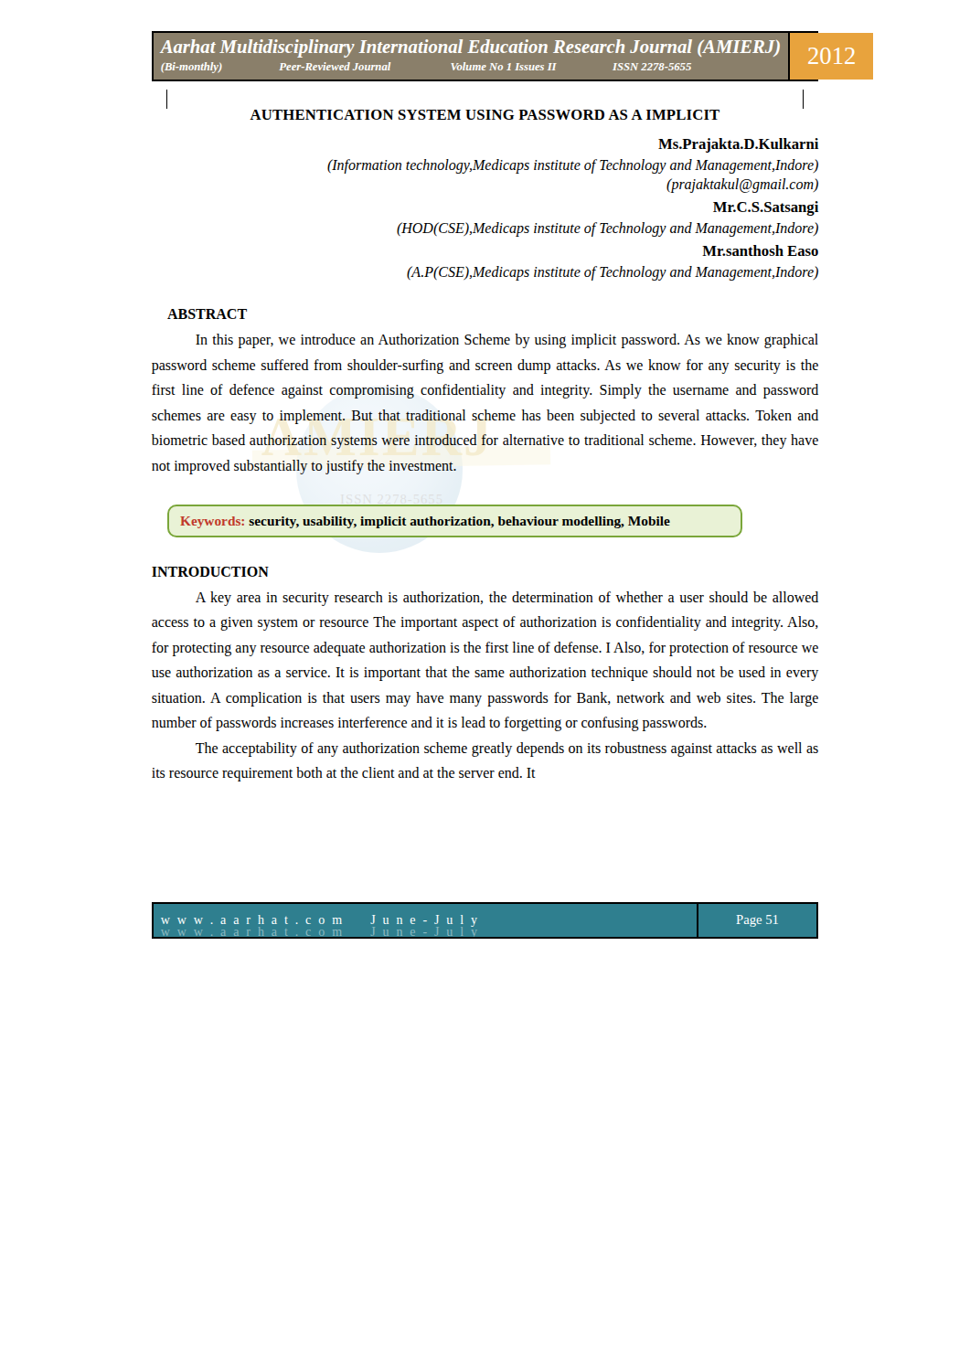Aarhat Multidisciplinary International Education Research Journal (AMIERJ)
(Bi-monthly) Peer-Reviewed Journal Volume No 1 Issues II ISSN 2278-5655
2012
AMIERJ
ISSN 2278-5655
AUTHENTICATION SYSTEM USING PASSWORD AS A IMPLICIT
Ms.Prajakta.D.Kulkarni
(Information technology,Medicaps institute of Technology and Management,Indore)
(prajaktakul@gmail.com)
Mr.C.S.Satsangi
(HOD(CSE),Medicaps institute of Technology and Management,Indore)
Mr.santhosh Easo
(A.P(CSE),Medicaps institute of Technology and Management,Indore)
ABSTRACT
In this paper, we introduce an Authorization Scheme by using implicit password. As we know graphical password scheme suffered from shoulder-surfing and screen dump attacks. As we know for any security is the first line of defence against compromising confidentiality and integrity. Simply the username and password schemes are easy to implement. But that traditional scheme has been subjected to several attacks. Token and biometric based authorization systems were introduced for alternative to traditional scheme. However, they have not improved substantially to justify the investment.
Keywords: security, usability, implicit authorization, behaviour modelling, Mobile
INTRODUCTION
A key area in security research is authorization, the determination of whether a user should be allowed access to a given system or resource The important aspect of authorization is confidentiality and integrity. Also, for protecting any resource adequate authorization is the first line of defense. I Also, for protection of resource we use authorization as a service. It is important that the same authorization technique should not be used in every situation. A complication is that users may have many passwords for Bank, network and web sites. The large number of passwords increases interference and it is lead to forgetting or confusing passwords.
The acceptability of any authorization scheme greatly depends on its robustness against attacks as well as its resource requirement both at the client and at the server end. It
w w w . a a r h a t . c o m J u n e - J u l y w w w . a a r h a t . c o m J u n e - J u l y
Page 51